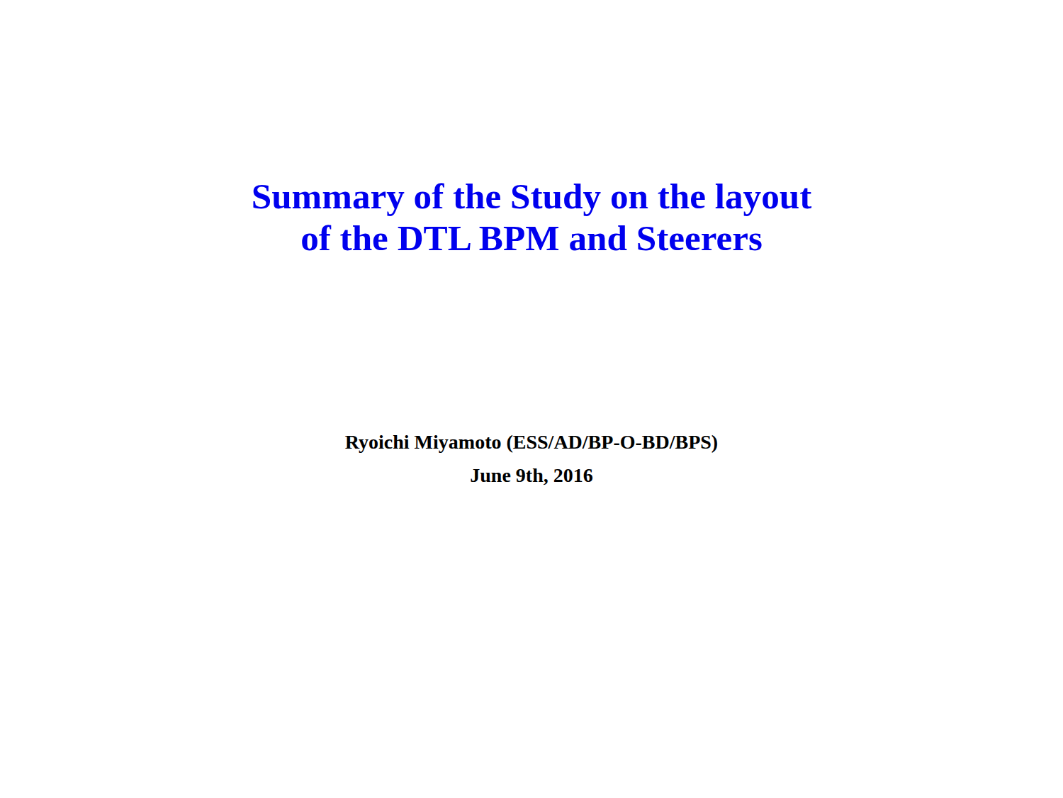Summary of the Study on the layout of the DTL BPM and Steerers
Ryoichi Miyamoto (ESS/AD/BP-O-BD/BPS)
June 9th, 2016